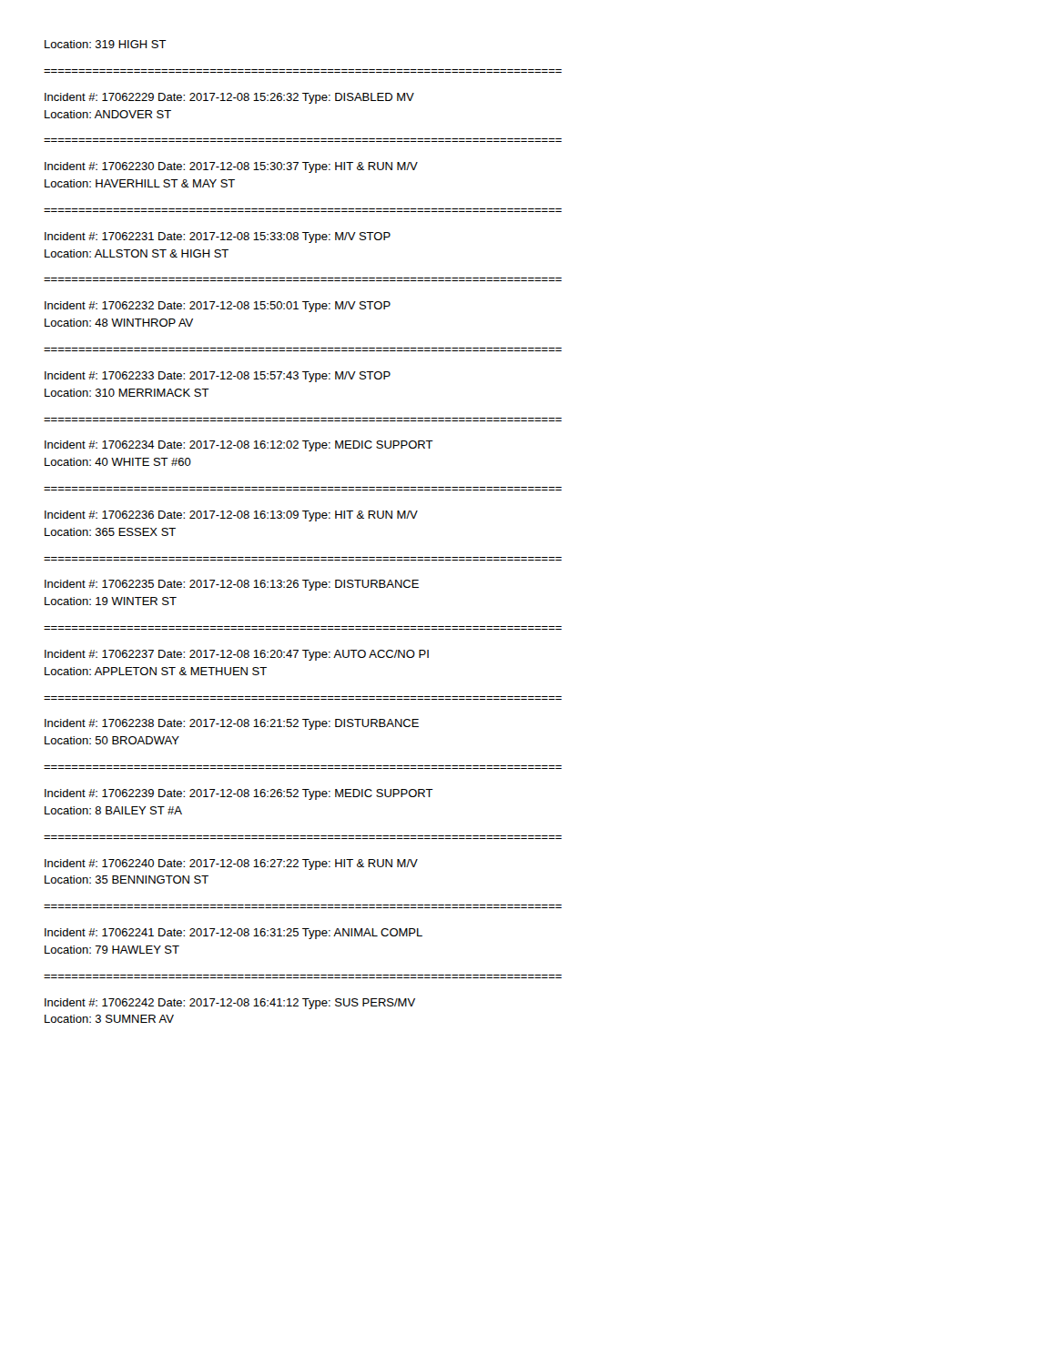Location: 319 HIGH ST
===========================================================================
Incident #: 17062229 Date: 2017-12-08 15:26:32 Type: DISABLED MV
Location: ANDOVER ST
===========================================================================
Incident #: 17062230 Date: 2017-12-08 15:30:37 Type: HIT & RUN M/V
Location: HAVERHILL ST & MAY ST
===========================================================================
Incident #: 17062231 Date: 2017-12-08 15:33:08 Type: M/V STOP
Location: ALLSTON ST & HIGH ST
===========================================================================
Incident #: 17062232 Date: 2017-12-08 15:50:01 Type: M/V STOP
Location: 48 WINTHROP AV
===========================================================================
Incident #: 17062233 Date: 2017-12-08 15:57:43 Type: M/V STOP
Location: 310 MERRIMACK ST
===========================================================================
Incident #: 17062234 Date: 2017-12-08 16:12:02 Type: MEDIC SUPPORT
Location: 40 WHITE ST #60
===========================================================================
Incident #: 17062236 Date: 2017-12-08 16:13:09 Type: HIT & RUN M/V
Location: 365 ESSEX ST
===========================================================================
Incident #: 17062235 Date: 2017-12-08 16:13:26 Type: DISTURBANCE
Location: 19 WINTER ST
===========================================================================
Incident #: 17062237 Date: 2017-12-08 16:20:47 Type: AUTO ACC/NO PI
Location: APPLETON ST & METHUEN ST
===========================================================================
Incident #: 17062238 Date: 2017-12-08 16:21:52 Type: DISTURBANCE
Location: 50 BROADWAY
===========================================================================
Incident #: 17062239 Date: 2017-12-08 16:26:52 Type: MEDIC SUPPORT
Location: 8 BAILEY ST #A
===========================================================================
Incident #: 17062240 Date: 2017-12-08 16:27:22 Type: HIT & RUN M/V
Location: 35 BENNINGTON ST
===========================================================================
Incident #: 17062241 Date: 2017-12-08 16:31:25 Type: ANIMAL COMPL
Location: 79 HAWLEY ST
===========================================================================
Incident #: 17062242 Date: 2017-12-08 16:41:12 Type: SUS PERS/MV
Location: 3 SUMNER AV